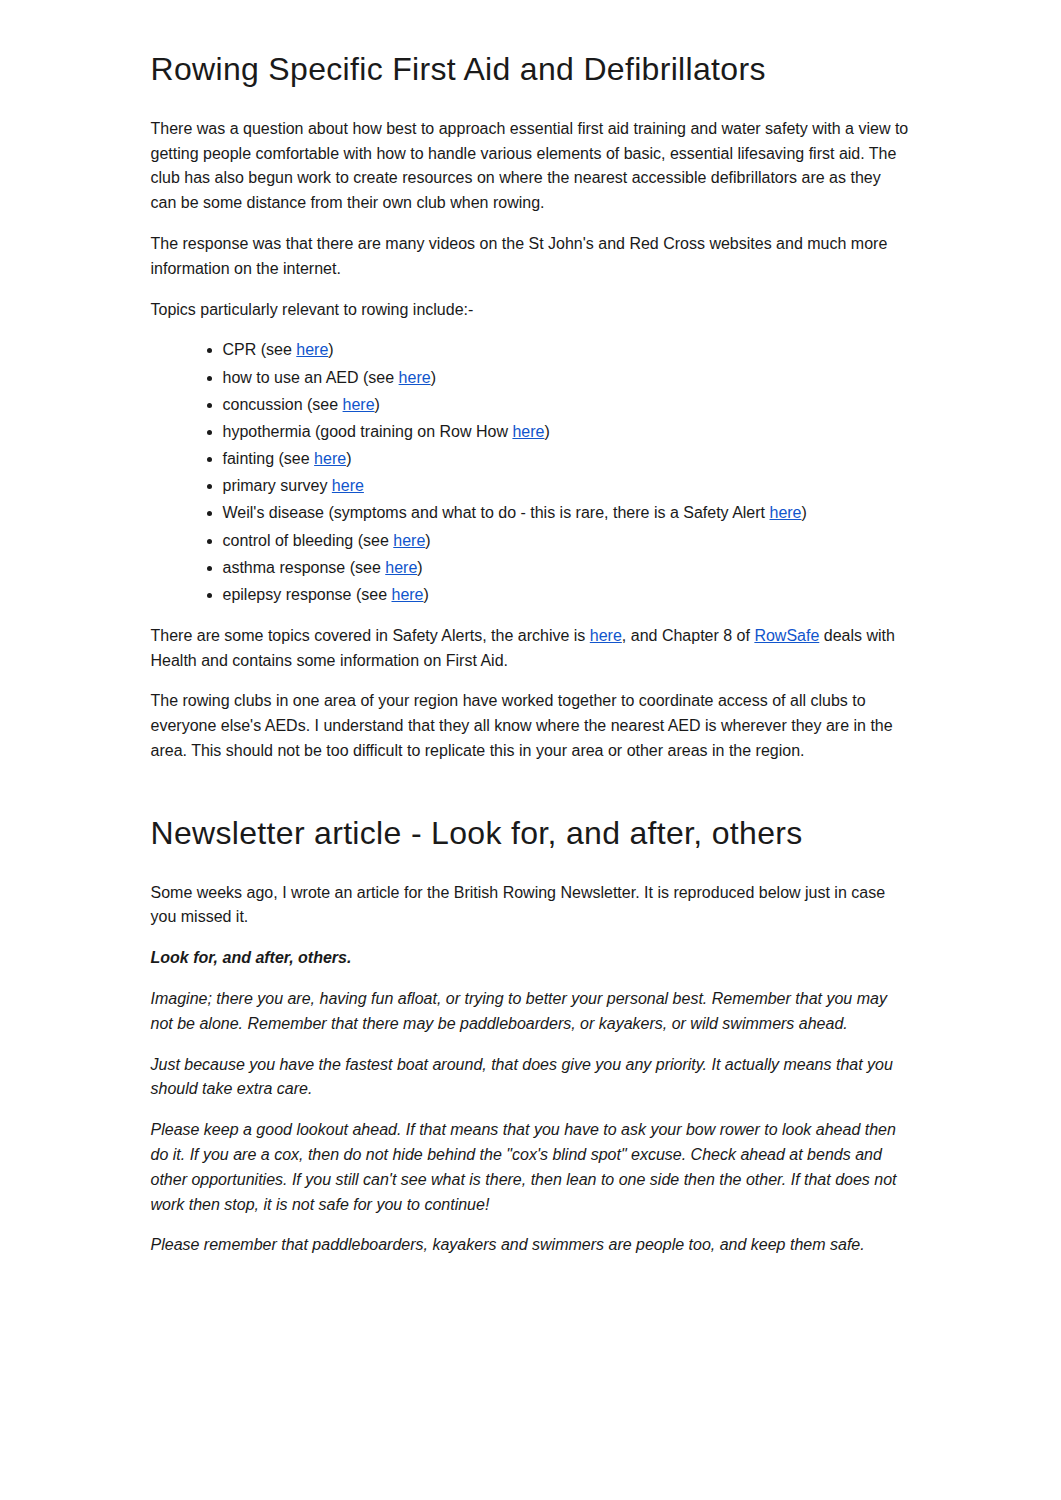Rowing Specific First Aid and Defibrillators
There was a question about how best to approach essential first aid training and water safety with a view to getting people comfortable with how to handle various elements of basic, essential lifesaving first aid. The club has also begun work to create resources on where the nearest accessible defibrillators are as they can be some distance from their own club when rowing.
The response was that there are many videos on the St John's and Red Cross websites and much more information on the internet.
Topics particularly relevant to rowing include:-
CPR (see here)
how to use an AED (see here)
concussion (see here)
hypothermia (good training on Row How here)
fainting (see here)
primary survey here
Weil's disease (symptoms and what to do - this is rare, there is a Safety Alert here)
control of bleeding (see here)
asthma response (see here)
epilepsy response (see here)
There are some topics covered in Safety Alerts, the archive is here, and Chapter 8 of RowSafe deals with Health and contains some information on First Aid.
The rowing clubs in one area of your region have worked together to coordinate access of all clubs to everyone else's AEDs. I understand that they all know where the nearest AED is wherever they are in the area. This should not be too difficult to replicate this in your area or other areas in the region.
Newsletter article - Look for, and after, others
Some weeks ago, I wrote an article for the British Rowing Newsletter. It is reproduced below just in case you missed it.
Look for, and after, others.
Imagine; there you are, having fun afloat, or trying to better your personal best. Remember that you may not be alone. Remember that there may be paddleboarders, or kayakers, or wild swimmers ahead.
Just because you have the fastest boat around, that does give you any priority. It actually means that you should take extra care.
Please keep a good lookout ahead. If that means that you have to ask your bow rower to look ahead then do it. If you are a cox, then do not hide behind the "cox's blind spot" excuse. Check ahead at bends and other opportunities. If you still can't see what is there, then lean to one side then the other. If that does not work then stop, it is not safe for you to continue!
Please remember that paddleboarders, kayakers and swimmers are people too, and keep them safe.